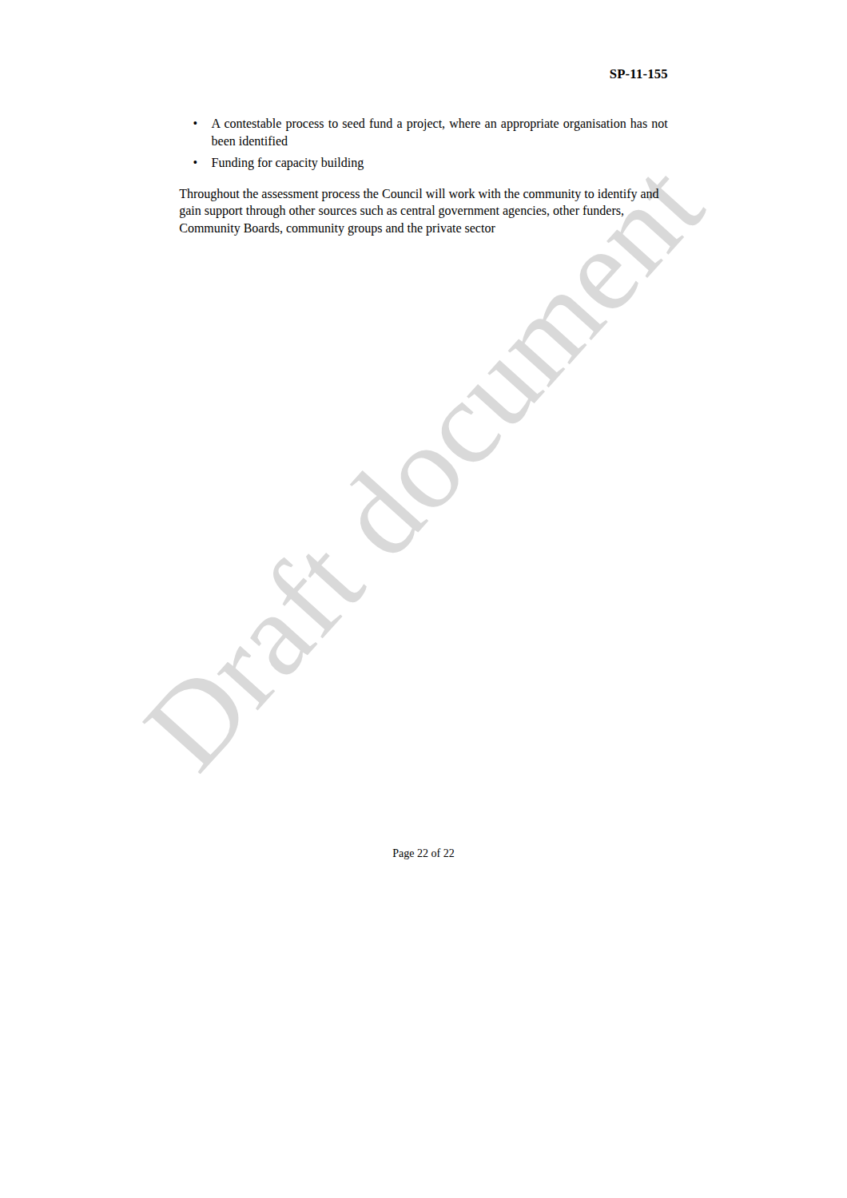Draft document
SP-11-155
A contestable process to seed fund a project, where an appropriate organisation has not been identified
Funding for capacity building
Throughout the assessment process the Council will work with the community to identify and gain support through other sources such as central government agencies, other funders, Community Boards, community groups and the private sector
Page 22 of 22